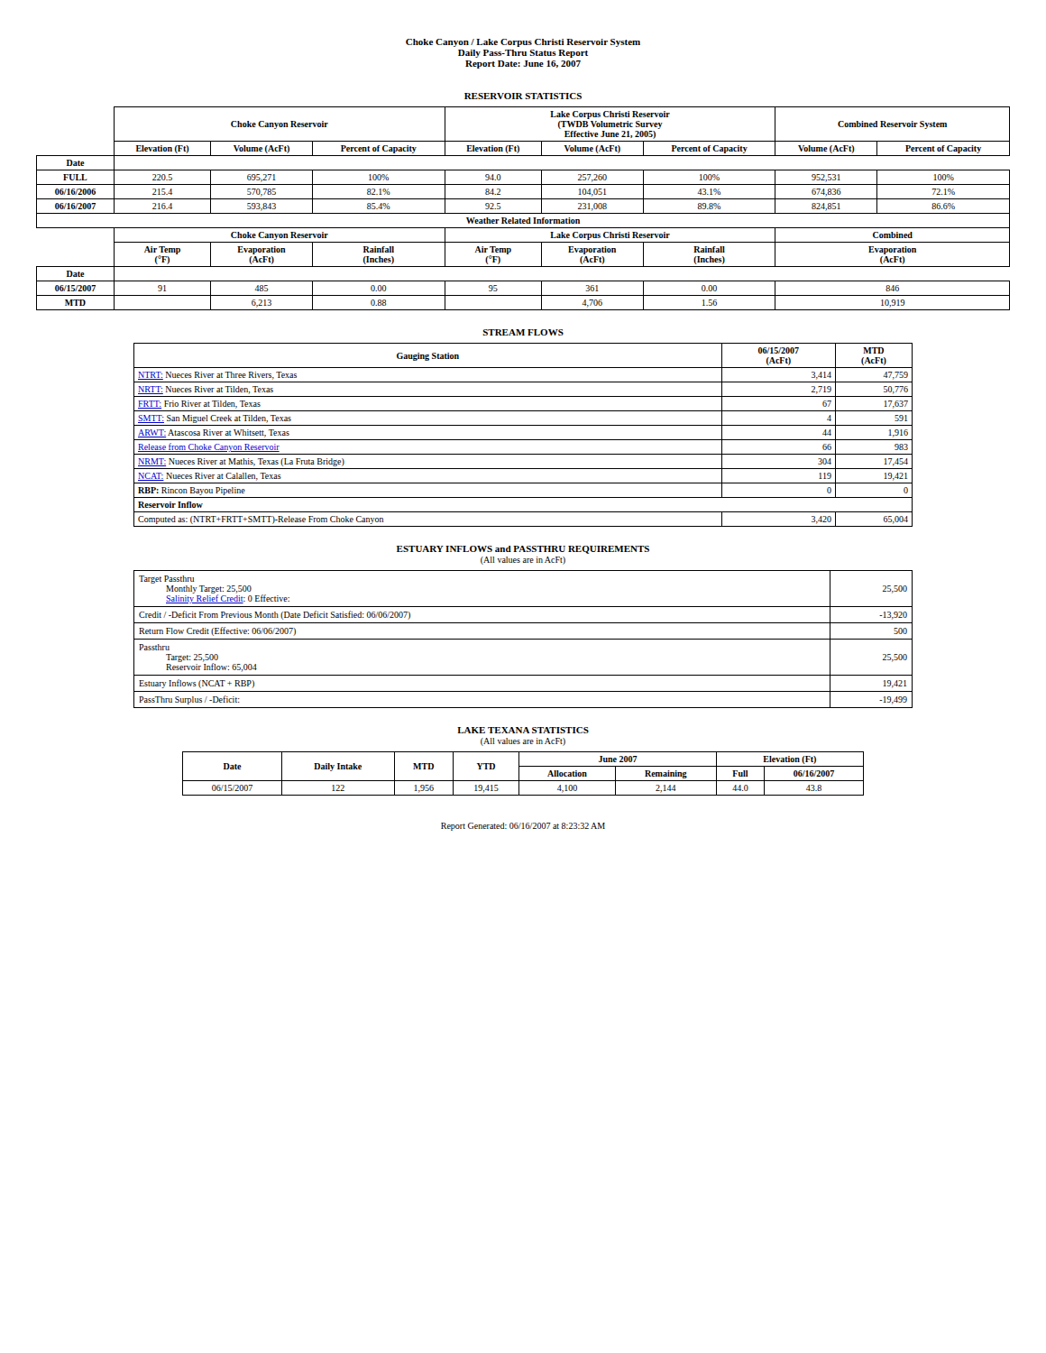Choke Canyon / Lake Corpus Christi Reservoir System
Daily Pass-Thru Status Report
Report Date: June 16, 2007
RESERVOIR STATISTICS
| | Choke Canyon Reservoir | Lake Corpus Christi Reservoir (TWDB Volumetric Survey Effective June 21, 2005) | Combined Reservoir System |
| --- | --- | --- | --- |
| Elevation (Ft) | Volume (AcFt) | Percent of Capacity | Elevation (Ft) | Volume (AcFt) | Percent of Capacity | Volume (AcFt) | Percent of Capacity |
| Date | |
| FULL | 220.5 | 695,271 | 100% | 94.0 | 257,260 | 100% | 952,531 | 100% |
| 06/16/2006 | 215.4 | 570,785 | 82.1% | 84.2 | 104,051 | 43.1% | 674,836 | 72.1% |
| 06/16/2007 | 216.4 | 593,843 | 85.4% | 92.5 | 231,008 | 89.8% | 824,851 | 86.6% |
| Weather Related Information |
| | Choke Canyon Reservoir | Lake Corpus Christi Reservoir | Combined |
| Air Temp (°F) | Evaporation (AcFt) | Rainfall (Inches) | Air Temp (°F) | Evaporation (AcFt) | Rainfall (Inches) | Evaporation (AcFt) |
| Date | |
| 06/15/2007 | 91 | 485 | 0.00 | 95 | 361 | 0.00 | 846 |
| MTD | | 6,213 | 0.88 | | 4,706 | 1.56 | 10,919 |
STREAM FLOWS
| Gauging Station | 06/15/2007 (AcFt) | MTD (AcFt) |
| --- | --- | --- |
| NTRT: Nueces River at Three Rivers, Texas | 3,414 | 47,759 |
| NRTT: Nueces River at Tilden, Texas | 2,719 | 50,776 |
| FRTT: Frio River at Tilden, Texas | 67 | 17,637 |
| SMTT: San Miguel Creek at Tilden, Texas | 4 | 591 |
| ARWT: Atascosa River at Whitsett, Texas | 44 | 1,916 |
| Release from Choke Canyon Reservoir | 66 | 983 |
| NRMT: Nueces River at Mathis, Texas (La Fruta Bridge) | 304 | 17,454 |
| NCAT: Nueces River at Calallen, Texas | 119 | 19,421 |
| RBP: Rincon Bayou Pipeline | 0 | 0 |
| Reservoir Inflow |
| Computed as: (NTRT+FRTT+SMTT)-Release From Choke Canyon | 3,420 | 65,004 |
ESTUARY INFLOWS and PASSTHRU REQUIREMENTS
(All values are in AcFt)
| Target Passthru Monthly Target: 25,500 Salinity Relief Credit : 0 Effective: | 25,500 |
| Credit / -Deficit From Previous Month (Date Deficit Satisfied: 06/06/2007) | -13,920 |
| Return Flow Credit (Effective: 06/06/2007) | 500 |
| Passthru Target: 25,500 Reservoir Inflow: 65,004 | 25,500 |
| Estuary Inflows (NCAT + RBP) | 19,421 |
| PassThru Surplus / -Deficit: | -19,499 |
LAKE TEXANA STATISTICS
(All values are in AcFt)
| Date | Daily Intake | MTD | YTD | June 2007 | Elevation (Ft) |
| --- | --- | --- | --- | --- | --- |
| Allocation | Remaining | Full | 06/16/2007 |
| 06/15/2007 | 122 | 1,956 | 19,415 | 4,100 | 2,144 | 44.0 | 43.8 |
Report Generated: 06/16/2007 at 8:23:32 AM